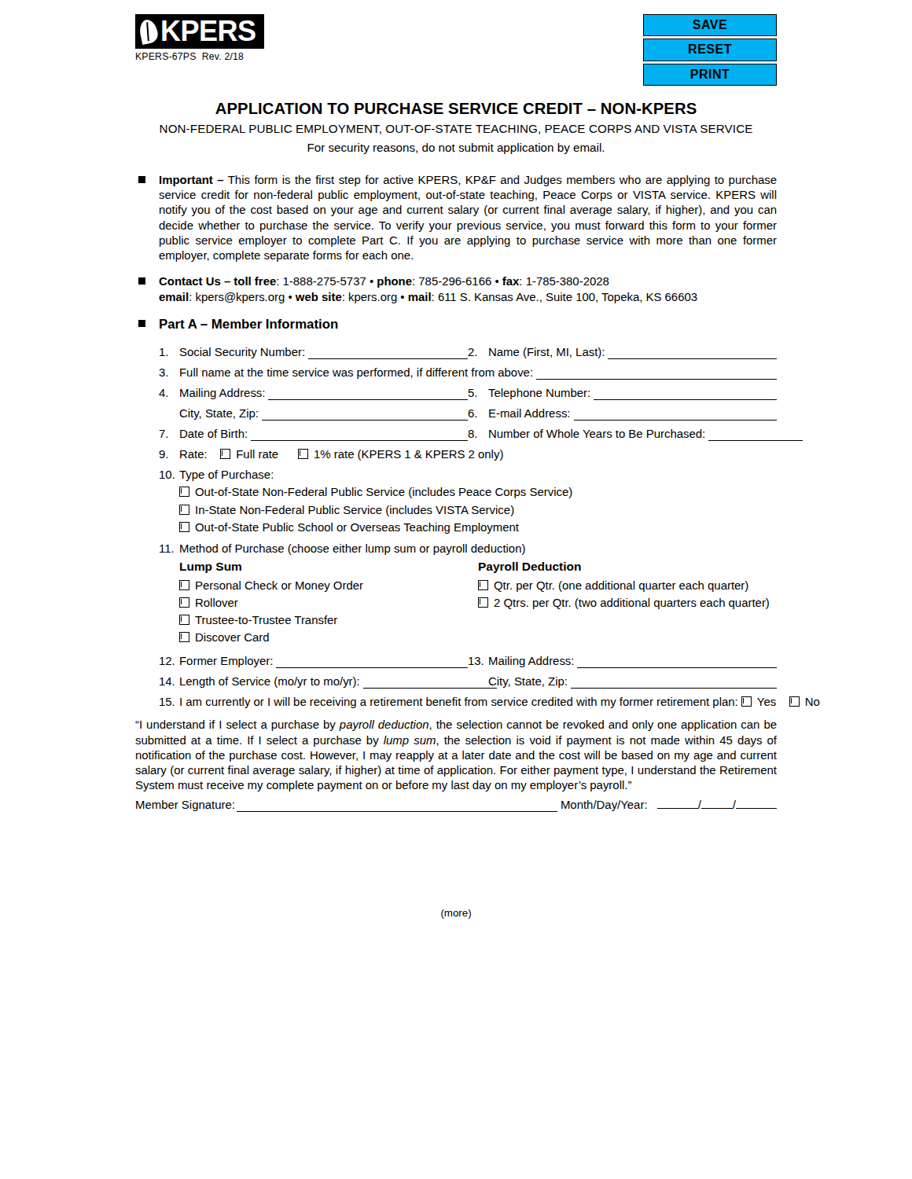KPERS
KPERS-67PS Rev. 2/18
SAVE
RESET
PRINT
APPLICATION TO PURCHASE SERVICE CREDIT – NON-KPERS
NON-FEDERAL PUBLIC EMPLOYMENT, OUT-OF-STATE TEACHING, PEACE CORPS AND VISTA SERVICE
For security reasons, do not submit application by email.
Important – This form is the first step for active KPERS, KP&F and Judges members who are applying to purchase service credit for non-federal public employment, out-of-state teaching, Peace Corps or VISTA service. KPERS will notify you of the cost based on your age and current salary (or current final average salary, if higher), and you can decide whether to purchase the service. To verify your previous service, you must forward this form to your former public service employer to complete Part C. If you are applying to purchase service with more than one former employer, complete separate forms for each one.
Contact Us – toll free: 1-888-275-5737 • phone: 785-296-6166 • fax: 1-785-380-2028
email: kpers@kpers.org • web site: kpers.org • mail: 611 S. Kansas Ave., Suite 100, Topeka, KS 66603
Part A – Member Information
1. Social Security Number:
2. Name (First, MI, Last):
3. Full name at the time service was performed, if different from above:
4. Mailing Address:
5. Telephone Number:
City, State, Zip:
6. E-mail Address:
7. Date of Birth:
8. Number of Whole Years to Be Purchased:
9. Rate: Full rate 1% rate (KPERS 1 & KPERS 2 only)
10. Type of Purchase:
Out-of-State Non-Federal Public Service (includes Peace Corps Service)
In-State Non-Federal Public Service (includes VISTA Service)
Out-of-State Public School or Overseas Teaching Employment
11. Method of Purchase (choose either lump sum or payroll deduction)
Lump Sum
Personal Check or Money Order
Rollover
Trustee-to-Trustee Transfer
Discover Card
Payroll Deduction
Qtr. per Qtr. (one additional quarter each quarter)
2 Qtrs. per Qtr. (two additional quarters each quarter)
12. Former Employer:
13. Mailing Address:
14. Length of Service (mo/yr to mo/yr):
City, State, Zip:
15. I am currently or I will be receiving a retirement benefit from service credited with my former retirement plan: Yes No
“I understand if I select a purchase by payroll deduction, the selection cannot be revoked and only one application can be submitted at a time. If I select a purchase by lump sum, the selection is void if payment is not made within 45 days of notification of the purchase cost. However, I may reapply at a later date and the cost will be based on my age and current salary (or current final average salary, if higher) at time of application. For either payment type, I understand the Retirement System must receive my complete payment on or before my last day on my employer’s payroll.”
Member Signature: Month/Day/Year: / /
(more)